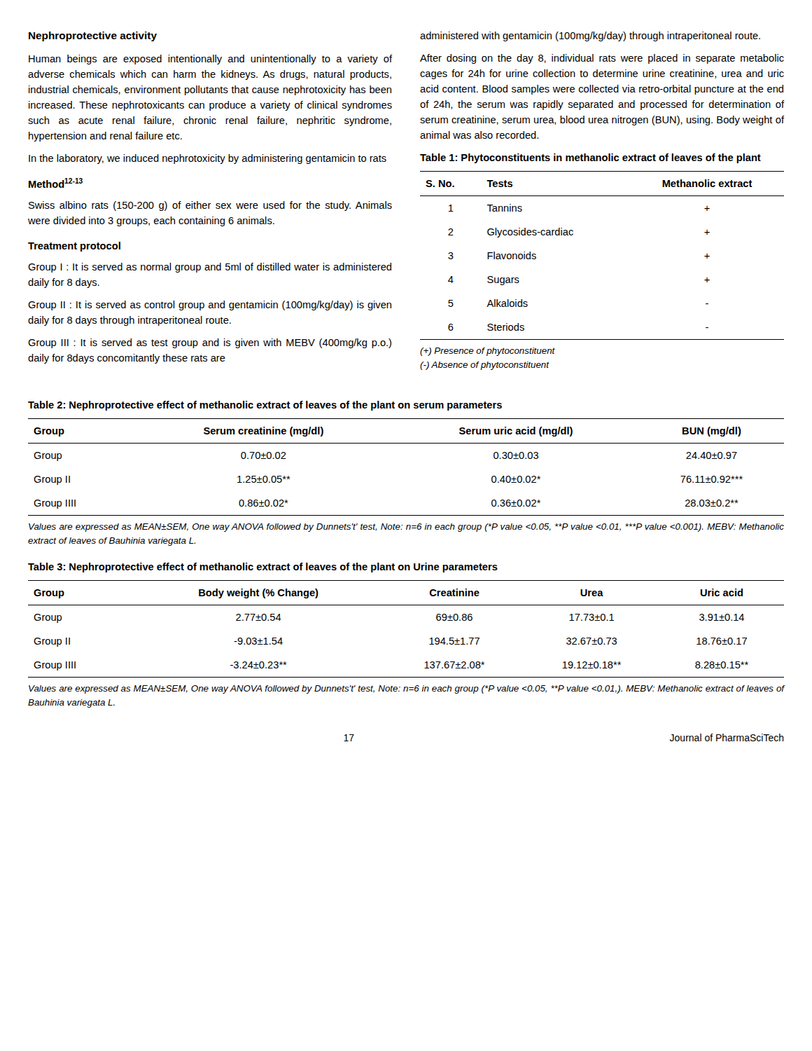Nephroprotective activity
Human beings are exposed intentionally and unintentionally to a variety of adverse chemicals which can harm the kidneys. As drugs, natural products, industrial chemicals, environment pollutants that cause nephrotoxicity has been increased. These nephrotoxicants can produce a variety of clinical syndromes such as acute renal failure, chronic renal failure, nephritic syndrome, hypertension and renal failure etc.
In the laboratory, we induced nephrotoxicity by administering gentamicin to rats
Method12-13
Swiss albino rats (150-200 g) of either sex were used for the study. Animals were divided into 3 groups, each containing 6 animals.
Treatment protocol
Group I : It is served as normal group and 5ml of distilled water is administered daily for 8 days.
Group II : It is served as control group and gentamicin (100mg/kg/day) is given daily for 8 days through intraperitoneal route.
Group III : It is served as test group and is given with MEBV (400mg/kg p.o.) daily for 8days concomitantly these rats are
administered with gentamicin (100mg/kg/day) through intraperitoneal route.
After dosing on the day 8, individual rats were placed in separate metabolic cages for 24h for urine collection to determine urine creatinine, urea and uric acid content. Blood samples were collected via retro-orbital puncture at the end of 24h, the serum was rapidly separated and processed for determination of serum creatinine, serum urea, blood urea nitrogen (BUN), using. Body weight of animal was also recorded.
Table 1: Phytoconstituents in methanolic extract of leaves of the plant
| S. No. | Tests | Methanolic extract |
| --- | --- | --- |
| 1 | Tannins | + |
| 2 | Glycosides-cardiac | + |
| 3 | Flavonoids | + |
| 4 | Sugars | + |
| 5 | Alkaloids | - |
| 6 | Steriods | - |
(+) Presence of phytoconstituent
(-) Absence of phytoconstituent
Table 2: Nephroprotective effect of methanolic extract of leaves of the plant on serum parameters
| Group | Serum creatinine (mg/dl) | Serum uric acid (mg/dl) | BUN (mg/dl) |
| --- | --- | --- | --- |
| Group | 0.70±0.02 | 0.30±0.03 | 24.40±0.97 |
| Group II | 1.25±0.05** | 0.40±0.02* | 76.11±0.92*** |
| Group IIII | 0.86±0.02* | 0.36±0.02* | 28.03±0.2** |
Values are expressed as MEAN±SEM, One way ANOVA followed by Dunnets't' test, Note: n=6 in each group (*P value <0.05, **P value <0.01, ***P value <0.001). MEBV: Methanolic extract of leaves of Bauhinia variegata L.
Table 3: Nephroprotective effect of methanolic extract of leaves of the plant on Urine parameters
| Group | Body weight (% Change) | Creatinine | Urea | Uric acid |
| --- | --- | --- | --- | --- |
| Group | 2.77±0.54 | 69±0.86 | 17.73±0.1 | 3.91±0.14 |
| Group II | -9.03±1.54 | 194.5±1.77 | 32.67±0.73 | 18.76±0.17 |
| Group IIII | -3.24±0.23** | 137.67±2.08* | 19.12±0.18** | 8.28±0.15** |
Values are expressed as MEAN±SEM, One way ANOVA followed by Dunnets't' test, Note: n=6 in each group (*P value <0.05, **P value <0.01,). MEBV: Methanolic extract of leaves of Bauhinia variegata L.
17
Journal of PharmaSciTech